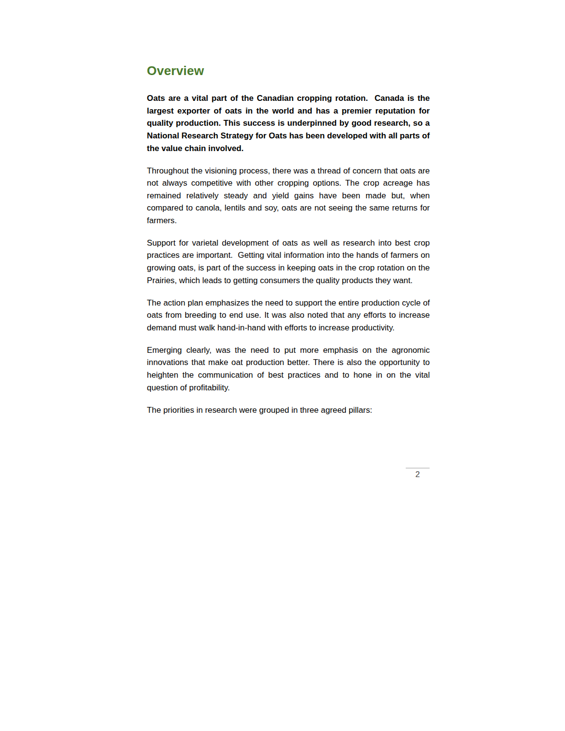Overview
Oats are a vital part of the Canadian cropping rotation. Canada is the largest exporter of oats in the world and has a premier reputation for quality production. This success is underpinned by good research, so a National Research Strategy for Oats has been developed with all parts of the value chain involved.
Throughout the visioning process, there was a thread of concern that oats are not always competitive with other cropping options. The crop acreage has remained relatively steady and yield gains have been made but, when compared to canola, lentils and soy, oats are not seeing the same returns for farmers.
Support for varietal development of oats as well as research into best crop practices are important. Getting vital information into the hands of farmers on growing oats, is part of the success in keeping oats in the crop rotation on the Prairies, which leads to getting consumers the quality products they want.
The action plan emphasizes the need to support the entire production cycle of oats from breeding to end use. It was also noted that any efforts to increase demand must walk hand-in-hand with efforts to increase productivity.
Emerging clearly, was the need to put more emphasis on the agronomic innovations that make oat production better. There is also the opportunity to heighten the communication of best practices and to hone in on the vital question of profitability.
The priorities in research were grouped in three agreed pillars:
2